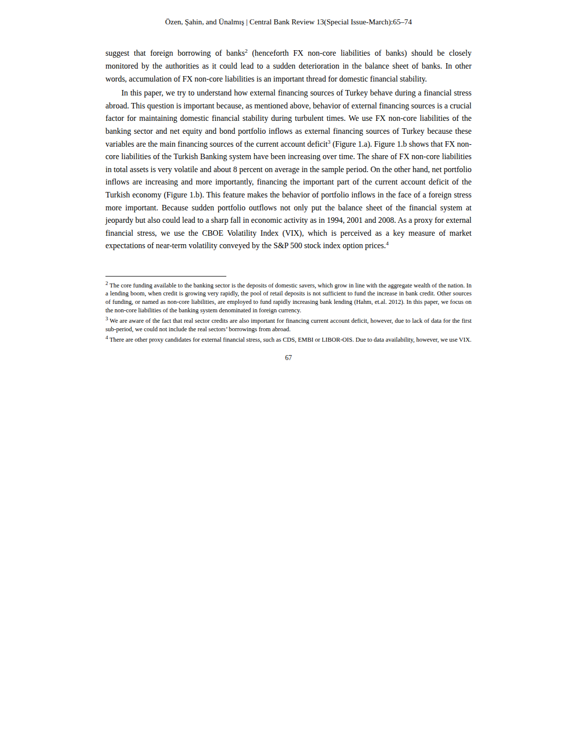Özen, Şahin, and Ünalmış | Central Bank Review 13(Special Issue-March):65–74
suggest that foreign borrowing of banks2 (henceforth FX non-core liabilities of banks) should be closely monitored by the authorities as it could lead to a sudden deterioration in the balance sheet of banks. In other words, accumulation of FX non-core liabilities is an important thread for domestic financial stability.
In this paper, we try to understand how external financing sources of Turkey behave during a financial stress abroad. This question is important because, as mentioned above, behavior of external financing sources is a crucial factor for maintaining domestic financial stability during turbulent times. We use FX non-core liabilities of the banking sector and net equity and bond portfolio inflows as external financing sources of Turkey because these variables are the main financing sources of the current account deficit3 (Figure 1.a). Figure 1.b shows that FX non-core liabilities of the Turkish Banking system have been increasing over time. The share of FX non-core liabilities in total assets is very volatile and about 8 percent on average in the sample period. On the other hand, net portfolio inflows are increasing and more importantly, financing the important part of the current account deficit of the Turkish economy (Figure 1.b). This feature makes the behavior of portfolio inflows in the face of a foreign stress more important. Because sudden portfolio outflows not only put the balance sheet of the financial system at jeopardy but also could lead to a sharp fall in economic activity as in 1994, 2001 and 2008. As a proxy for external financial stress, we use the CBOE Volatility Index (VIX), which is perceived as a key measure of market expectations of near-term volatility conveyed by the S&P 500 stock index option prices.4
2 The core funding available to the banking sector is the deposits of domestic savers, which grow in line with the aggregate wealth of the nation. In a lending boom, when credit is growing very rapidly, the pool of retail deposits is not sufficient to fund the increase in bank credit. Other sources of funding, or named as non-core liabilities, are employed to fund rapidly increasing bank lending (Hahm, et.al. 2012). In this paper, we focus on the non-core liabilities of the banking system denominated in foreign currency.
3 We are aware of the fact that real sector credits are also important for financing current account deficit, however, due to lack of data for the first sub-period, we could not include the real sectors’ borrowings from abroad.
4 There are other proxy candidates for external financial stress, such as CDS, EMBI or LIBOR-OIS. Due to data availability, however, we use VIX.
67